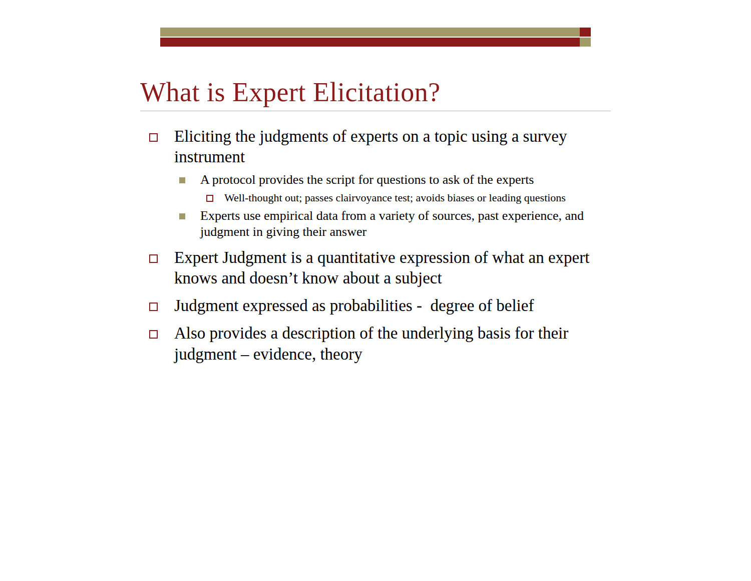What is Expert Elicitation?
Eliciting the judgments of experts on a topic using a survey instrument
A protocol provides the script for questions to ask of the experts
Well-thought out; passes clairvoyance test; avoids biases or leading questions
Experts use empirical data from a variety of sources, past experience, and judgment in giving their answer
Expert Judgment is a quantitative expression of what an expert knows and doesn’t know about a subject
Judgment expressed as probabilities - degree of belief
Also provides a description of the underlying basis for their judgment – evidence, theory